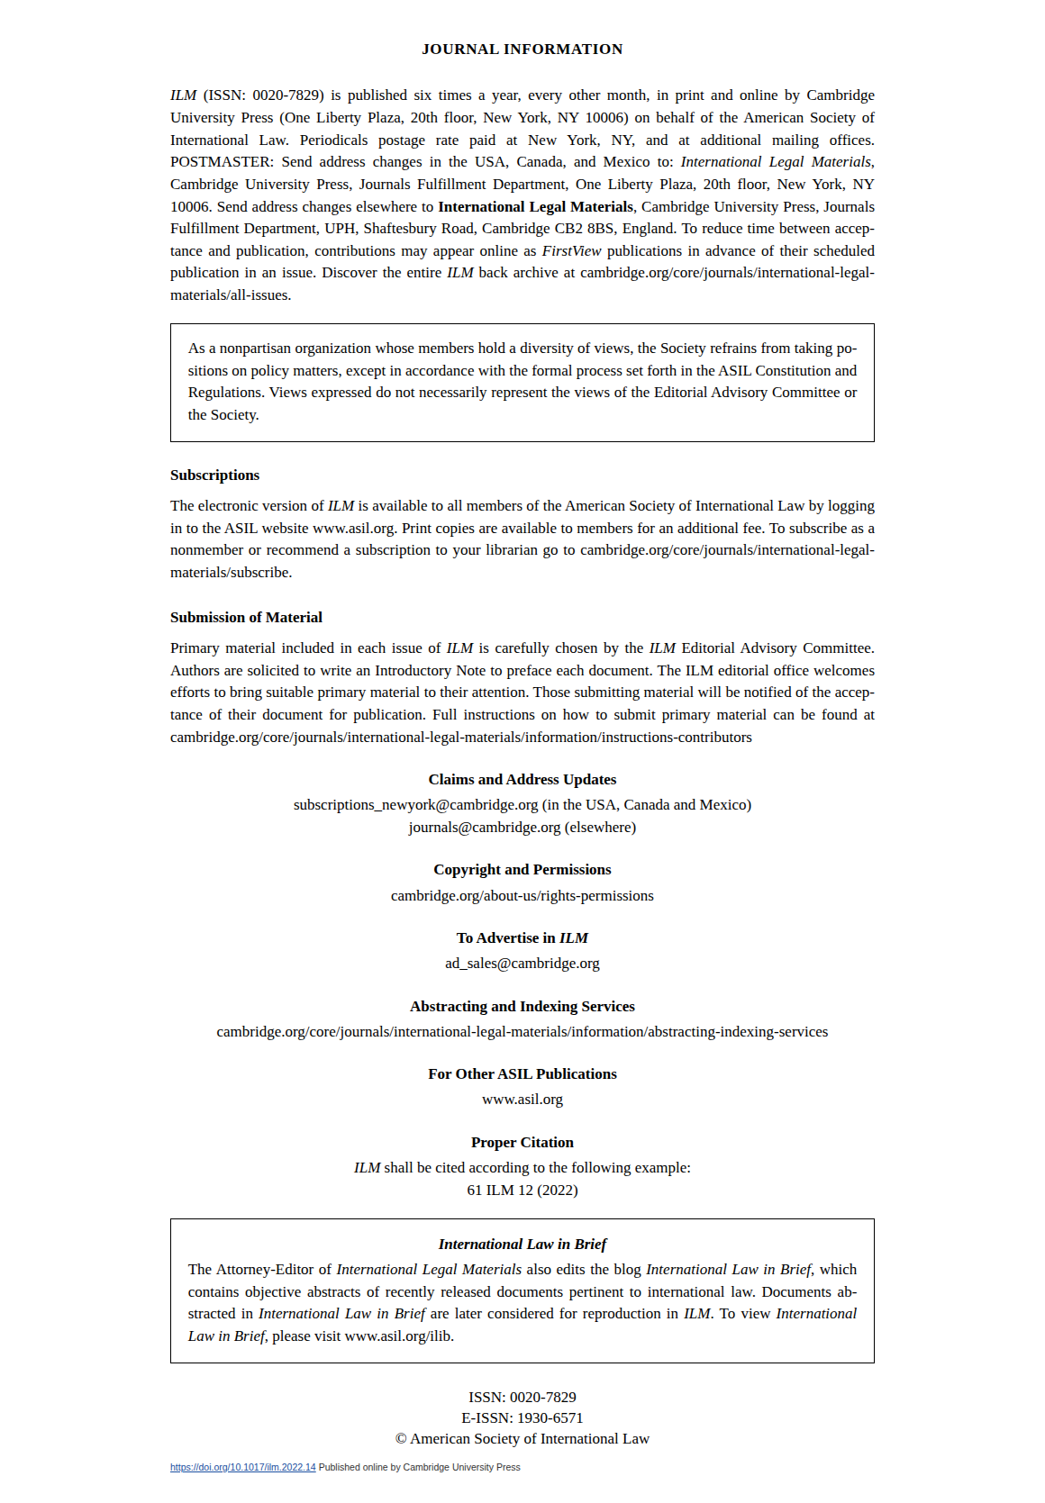JOURNAL INFORMATION
ILM (ISSN: 0020-7829) is published six times a year, every other month, in print and online by Cambridge University Press (One Liberty Plaza, 20th floor, New York, NY 10006) on behalf of the American Society of International Law. Periodicals postage rate paid at New York, NY, and at additional mailing offices. POSTMASTER: Send address changes in the USA, Canada, and Mexico to: International Legal Materials, Cambridge University Press, Journals Fulfillment Department, One Liberty Plaza, 20th floor, New York, NY 10006. Send address changes elsewhere to International Legal Materials, Cambridge University Press, Journals Fulfillment Department, UPH, Shaftesbury Road, Cambridge CB2 8BS, England. To reduce time between acceptance and publication, contributions may appear online as FirstView publications in advance of their scheduled publication in an issue. Discover the entire ILM back archive at cambridge.org/core/journals/international-legal-materials/all-issues.
As a nonpartisan organization whose members hold a diversity of views, the Society refrains from taking positions on policy matters, except in accordance with the formal process set forth in the ASIL Constitution and Regulations. Views expressed do not necessarily represent the views of the Editorial Advisory Committee or the Society.
Subscriptions
The electronic version of ILM is available to all members of the American Society of International Law by logging in to the ASIL website www.asil.org. Print copies are available to members for an additional fee. To subscribe as a nonmember or recommend a subscription to your librarian go to cambridge.org/core/journals/international-legal-materials/subscribe.
Submission of Material
Primary material included in each issue of ILM is carefully chosen by the ILM Editorial Advisory Committee. Authors are solicited to write an Introductory Note to preface each document. The ILM editorial office welcomes efforts to bring suitable primary material to their attention. Those submitting material will be notified of the acceptance of their document for publication. Full instructions on how to submit primary material can be found at cambridge.org/core/journals/international-legal-materials/information/instructions-contributors
Claims and Address Updates
subscriptions_newyork@cambridge.org (in the USA, Canada and Mexico)
journals@cambridge.org (elsewhere)
Copyright and Permissions
cambridge.org/about-us/rights-permissions
To Advertise in ILM
ad_sales@cambridge.org
Abstracting and Indexing Services
cambridge.org/core/journals/international-legal-materials/information/abstracting-indexing-services
For Other ASIL Publications
www.asil.org
Proper Citation
ILM shall be cited according to the following example:
61 ILM 12 (2022)
International Law in Brief
The Attorney-Editor of International Legal Materials also edits the blog International Law in Brief, which contains objective abstracts of recently released documents pertinent to international law. Documents abstracted in International Law in Brief are later considered for reproduction in ILM. To view International Law in Brief, please visit www.asil.org/ilib.
ISSN: 0020-7829
E-ISSN: 1930-6571
© American Society of International Law
https://doi.org/10.1017/ilm.2022.14 Published online by Cambridge University Press